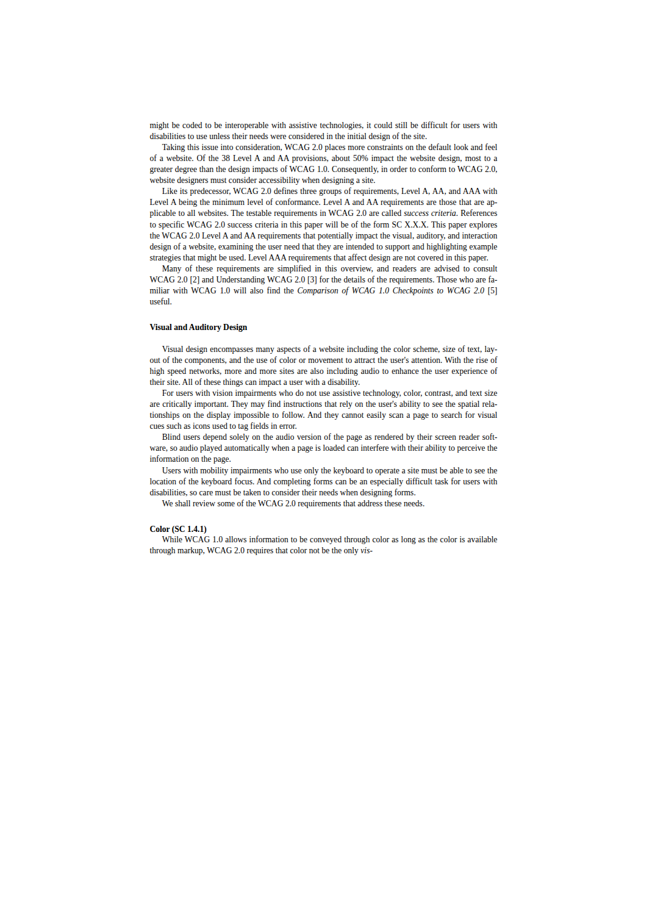might be coded to be interoperable with assistive technologies, it could still be difficult for users with disabilities to use unless their needs were considered in the initial design of the site.
Taking this issue into consideration, WCAG 2.0 places more constraints on the default look and feel of a website. Of the 38 Level A and AA provisions, about 50% impact the website design, most to a greater degree than the design impacts of WCAG 1.0. Consequently, in order to conform to WCAG 2.0, website designers must consider accessibility when designing a site.
Like its predecessor, WCAG 2.0 defines three groups of requirements, Level A, AA, and AAA with Level A being the minimum level of conformance. Level A and AA requirements are those that are applicable to all websites. The testable requirements in WCAG 2.0 are called success criteria. References to specific WCAG 2.0 success criteria in this paper will be of the form SC X.X.X. This paper explores the WCAG 2.0 Level A and AA requirements that potentially impact the visual, auditory, and interaction design of a website, examining the user need that they are intended to support and highlighting example strategies that might be used. Level AAA requirements that affect design are not covered in this paper.
Many of these requirements are simplified in this overview, and readers are advised to consult WCAG 2.0 [2] and Understanding WCAG 2.0 [3] for the details of the requirements. Those who are familiar with WCAG 1.0 will also find the Comparison of WCAG 1.0 Checkpoints to WCAG 2.0 [5] useful.
Visual and Auditory Design
Visual design encompasses many aspects of a website including the color scheme, size of text, layout of the components, and the use of color or movement to attract the user's attention. With the rise of high speed networks, more and more sites are also including audio to enhance the user experience of their site. All of these things can impact a user with a disability.
For users with vision impairments who do not use assistive technology, color, contrast, and text size are critically important. They may find instructions that rely on the user's ability to see the spatial relationships on the display impossible to follow. And they cannot easily scan a page to search for visual cues such as icons used to tag fields in error.
Blind users depend solely on the audio version of the page as rendered by their screen reader software, so audio played automatically when a page is loaded can interfere with their ability to perceive the information on the page.
Users with mobility impairments who use only the keyboard to operate a site must be able to see the location of the keyboard focus. And completing forms can be an especially difficult task for users with disabilities, so care must be taken to consider their needs when designing forms.
We shall review some of the WCAG 2.0 requirements that address these needs.
Color (SC 1.4.1)
While WCAG 1.0 allows information to be conveyed through color as long as the color is available through markup, WCAG 2.0 requires that color not be the only vis-